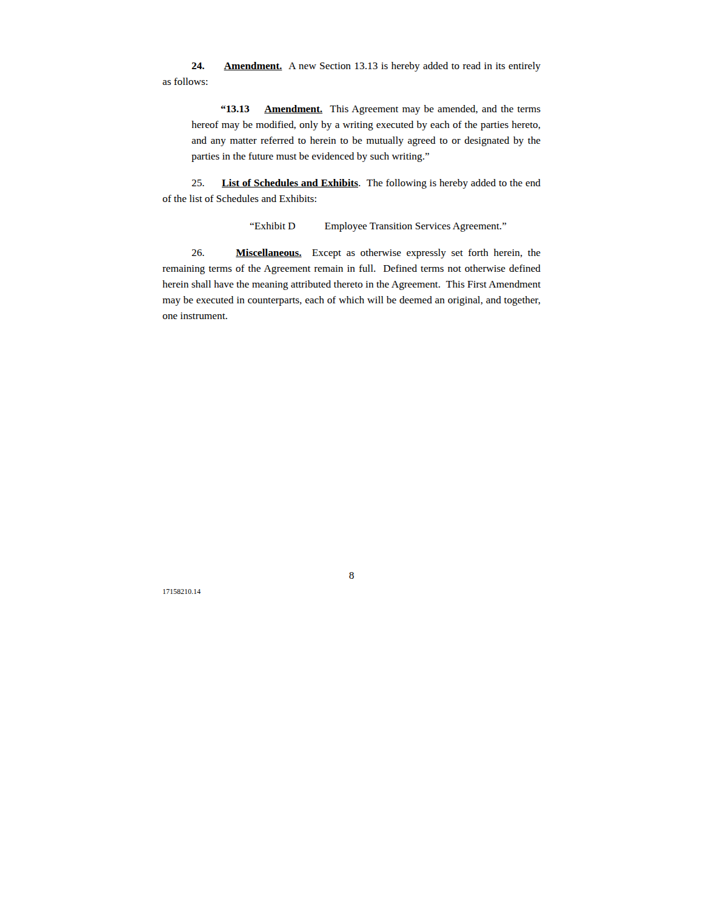24. Amendment. A new Section 13.13 is hereby added to read in its entirely as follows:
“13.13 Amendment. This Agreement may be amended, and the terms hereof may be modified, only by a writing executed by each of the parties hereto, and any matter referred to herein to be mutually agreed to or designated by the parties in the future must be evidenced by such writing.”
25. List of Schedules and Exhibits. The following is hereby added to the end of the list of Schedules and Exhibits:
“Exhibit D Employee Transition Services Agreement.”
26. Miscellaneous. Except as otherwise expressly set forth herein, the remaining terms of the Agreement remain in full. Defined terms not otherwise defined herein shall have the meaning attributed thereto in the Agreement. This First Amendment may be executed in counterparts, each of which will be deemed an original, and together, one instrument.
8
17158210.14